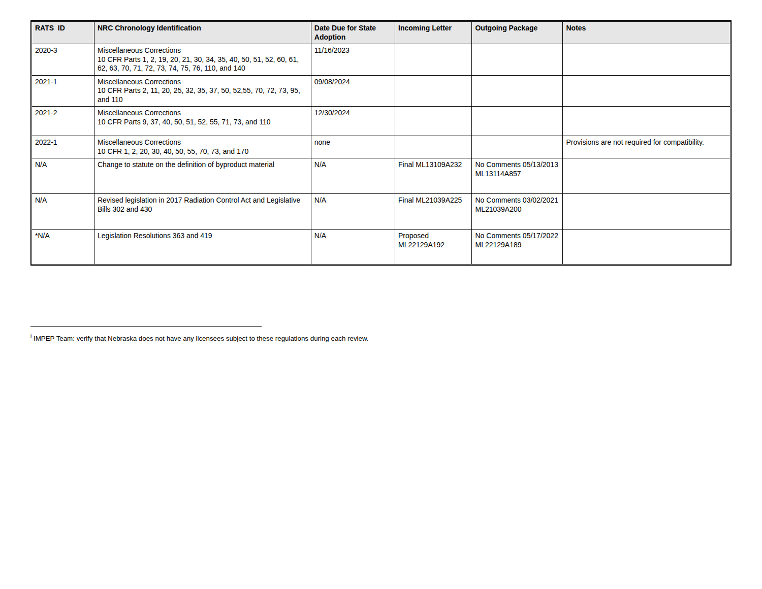| RATS ID | NRC Chronology Identification | Date Due for State Adoption | Incoming Letter | Outgoing Package | Notes |
| --- | --- | --- | --- | --- | --- |
| 2020-3 | Miscellaneous Corrections 10 CFR Parts 1, 2, 19, 20, 21, 30, 34, 35, 40, 50, 51, 52, 60, 61, 62, 63, 70, 71, 72, 73, 74, 75, 76, 110, and 140 | 11/16/2023 | | | |
| 2021-1 | Miscellaneous Corrections 10 CFR Parts 2, 11, 20, 25, 32, 35, 37, 50, 52,55, 70, 72, 73, 95, and 110 | 09/08/2024 | | | |
| 2021-2 | Miscellaneous Corrections 10 CFR Parts 9, 37, 40, 50, 51, 52, 55, 71, 73, and 110 | 12/30/2024 | | | |
| 2022-1 | Miscellaneous Corrections 10 CFR 1, 2, 20, 30, 40, 50, 55, 70, 73, and 170 | none | | | Provisions are not required for compatibility. |
| N/A | Change to statute on the definition of byproduct material | N/A | Final ML13109A232 | No Comments 05/13/2013 ML13114A857 | |
| N/A | Revised legislation in 2017 Radiation Control Act and Legislative Bills 302 and 430 | N/A | Final ML21039A225 | No Comments 03/02/2021 ML21039A200 | |
| *N/A | Legislation Resolutions 363 and 419 | N/A | Proposed ML22129A192 | No Comments 05/17/2022 ML22129A189 | |
i IMPEP Team: verify that Nebraska does not have any licensees subject to these regulations during each review.